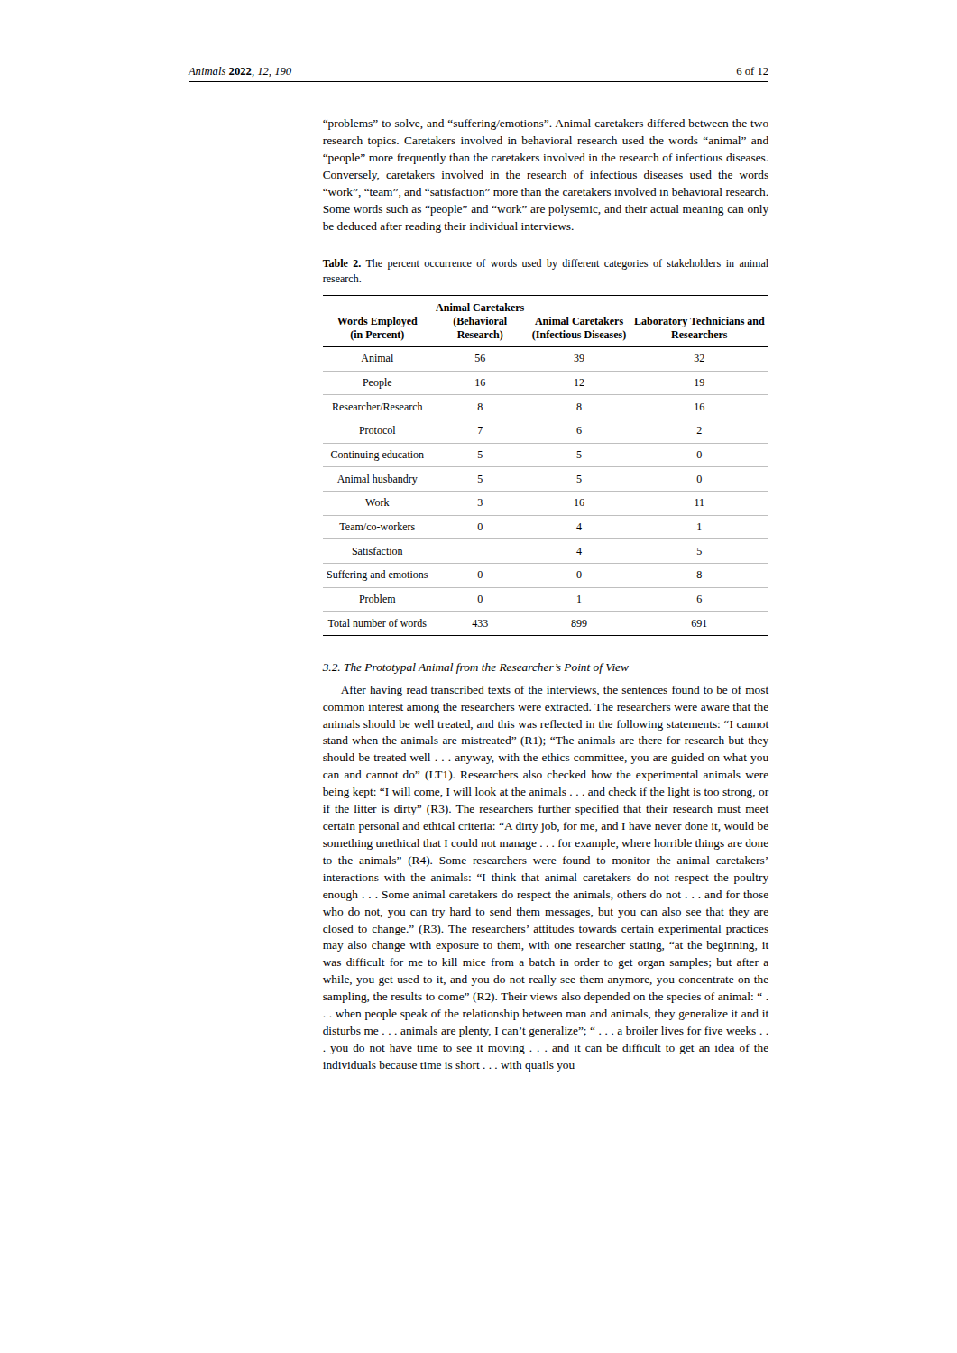Animals 2022, 12, 190
6 of 12
“problems” to solve, and “suffering/emotions”. Animal caretakers differed between the two research topics. Caretakers involved in behavioral research used the words “animal” and “people” more frequently than the caretakers involved in the research of infectious diseases. Conversely, caretakers involved in the research of infectious diseases used the words “work”, “team”, and “satisfaction” more than the caretakers involved in behavioral research. Some words such as “people” and “work” are polysemic, and their actual meaning can only be deduced after reading their individual interviews.
Table 2. The percent occurrence of words used by different categories of stakeholders in animal research.
| Words Employed (in Percent) | Animal Caretakers (Behavioral Research) | Animal Caretakers (Infectious Diseases) | Laboratory Technicians and Researchers |
| --- | --- | --- | --- |
| Animal | 56 | 39 | 32 |
| People | 16 | 12 | 19 |
| Researcher/Research | 8 | 8 | 16 |
| Protocol | 7 | 6 | 2 |
| Continuing education | 5 | 5 | 0 |
| Animal husbandry | 5 | 5 | 0 |
| Work | 3 | 16 | 11 |
| Team/co-workers | 0 | 4 | 1 |
| Satisfaction | | 4 | 5 |
| Suffering and emotions | 0 | 0 | 8 |
| Problem | 0 | 1 | 6 |
| Total number of words | 433 | 899 | 691 |
3.2. The Prototypal Animal from the Researcher’s Point of View
After having read transcribed texts of the interviews, the sentences found to be of most common interest among the researchers were extracted. The researchers were aware that the animals should be well treated, and this was reflected in the following statements: “I cannot stand when the animals are mistreated” (R1); “The animals are there for research but they should be treated well . . . anyway, with the ethics committee, you are guided on what you can and cannot do” (LT1). Researchers also checked how the experimental animals were being kept: “I will come, I will look at the animals . . . and check if the light is too strong, or if the litter is dirty” (R3). The researchers further specified that their research must meet certain personal and ethical criteria: “A dirty job, for me, and I have never done it, would be something unethical that I could not manage . . . for example, where horrible things are done to the animals” (R4). Some researchers were found to monitor the animal caretakers’ interactions with the animals: “I think that animal caretakers do not respect the poultry enough . . . Some animal caretakers do respect the animals, others do not . . . and for those who do not, you can try hard to send them messages, but you can also see that they are closed to change.” (R3). The researchers’ attitudes towards certain experimental practices may also change with exposure to them, with one researcher stating, “at the beginning, it was difficult for me to kill mice from a batch in order to get organ samples; but after a while, you get used to it, and you do not really see them anymore, you concentrate on the sampling, the results to come” (R2). Their views also depended on the species of animal: “ . . . when people speak of the relationship between man and animals, they generalize it and it disturbs me . . . animals are plenty, I can’t generalize”; “ . . . a broiler lives for five weeks . . . you do not have time to see it moving . . . and it can be difficult to get an idea of the individuals because time is short . . . with quails you